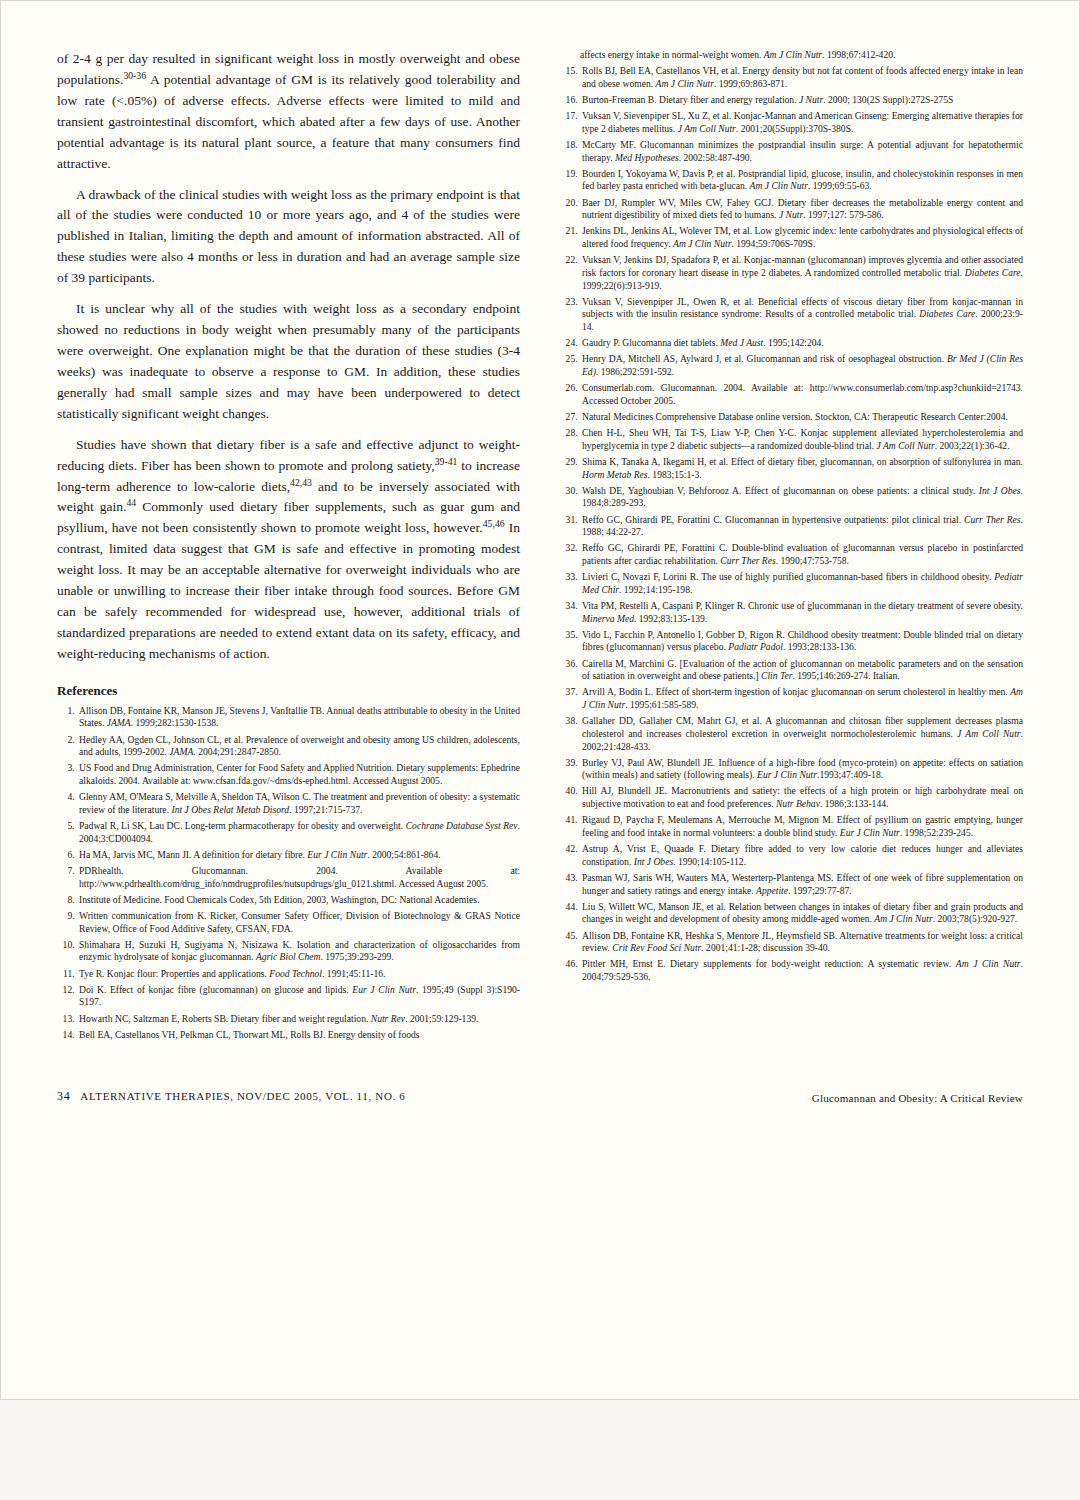of 2-4 g per day resulted in significant weight loss in mostly overweight and obese populations.30-36 A potential advantage of GM is its relatively good tolerability and low rate (<.05%) of adverse effects. Adverse effects were limited to mild and transient gastrointestinal discomfort, which abated after a few days of use. Another potential advantage is its natural plant source, a feature that many consumers find attractive.
A drawback of the clinical studies with weight loss as the primary endpoint is that all of the studies were conducted 10 or more years ago, and 4 of the studies were published in Italian, limiting the depth and amount of information abstracted. All of these studies were also 4 months or less in duration and had an average sample size of 39 participants.
It is unclear why all of the studies with weight loss as a secondary endpoint showed no reductions in body weight when presumably many of the participants were overweight. One explanation might be that the duration of these studies (3-4 weeks) was inadequate to observe a response to GM. In addition, these studies generally had small sample sizes and may have been underpowered to detect statistically significant weight changes.
Studies have shown that dietary fiber is a safe and effective adjunct to weight-reducing diets. Fiber has been shown to promote and prolong satiety,39-41 to increase long-term adherence to low-calorie diets,42,43 and to be inversely associated with weight gain.44 Commonly used dietary fiber supplements, such as guar gum and psyllium, have not been consistently shown to promote weight loss, however.45,46 In contrast, limited data suggest that GM is safe and effective in promoting modest weight loss. It may be an acceptable alternative for overweight individuals who are unable or unwilling to increase their fiber intake through food sources. Before GM can be safely recommended for widespread use, however, additional trials of standardized preparations are needed to extend extant data on its safety, efficacy, and weight-reducing mechanisms of action.
References
Allison DB, Fontaine KR, Manson JE, Stevens J, VanItallie TB. Annual deaths attributable to obesity in the United States. JAMA. 1999;282:1530-1538.
Hedley AA, Ogden CL, Johnson CL, et al. Prevalence of overweight and obesity among US children, adolescents, and adults, 1999-2002. JAMA. 2004;291:2847-2850.
US Food and Drug Administration, Center for Food Safety and Applied Nutrition. Dietary supplements: Ephedrine alkaloids. 2004. Available at: www.cfsan.fda.gov/~dms/ds-ephed.html. Accessed August 2005.
Glenny AM, O'Meara S, Melville A, Sheldon TA, Wilson C. The treatment and prevention of obesity: a systematic review of the literature. Int J Obes Relat Metab Disord. 1997;21:715-737.
Padwal R, Li SK, Lau DC. Long-term pharmacotherapy for obesity and overweight. Cochrane Database Syst Rev. 2004;3:CD004094.
Ha MA, Jarvis MC, Mann JI. A definition for dietary fibre. Eur J Clin Nutr. 2000;54:861-864.
PDRhealth. Glucomannan. 2004. Available at: http://www.pdrhealth.com/drug_info/nmdrugprofiles/nutsupdrugs/glu_0121.shtml. Accessed August 2005.
Institute of Medicine. Food Chemicals Codex, 5th Edition, 2003, Washington, DC: National Academies.
Written communication from K. Ricker, Consumer Safety Officer, Division of Biotechnology & GRAS Notice Review, Office of Food Additive Safety, CFSAN, FDA.
Shimahara H, Suzuki H, Sugiyama N, Nisizawa K. Isolation and characterization of oligosaccharides from enzymic hydrolysate of konjac glucomannan. Agric Biol Chem. 1975;39:293-299.
Tye R. Konjac flour: Properties and applications. Food Technol. 1991;45:11-16.
Doi K. Effect of konjac fibre (glucomannan) on glucose and lipids. Eur J Clin Nutr. 1995;49 (Suppl 3):S190-S197.
Howarth NC, Saltzman E, Roberts SB. Dietary fiber and weight regulation. Nutr Rev. 2001;59:129-139.
Bell EA, Castellanos VH, Pelkman CL, Thorwart ML, Rolls BJ. Energy density of foods
affects energy intake in normal-weight women. Am J Clin Nutr. 1998;67:412-420.
Rolls BJ, Bell EA, Castellanos VH, et al. Energy density but not fat content of foods affected energy intake in lean and obese women. Am J Clin Nutr. 1999;69:863-871.
Burton-Freeman B. Dietary fiber and energy regulation. J Nutr. 2000; 130(2S Suppl):272S-275S
Vuksan V, Sievenpiper SL, Xu Z, et al. Konjac-Mannan and American Ginseng: Emerging alternative therapies for type 2 diabetes mellitus. J Am Coll Nutr. 2001;20(5Suppl):370S-380S.
McCarty MF. Glucomannan minimizes the postprandial insulin surge: A potential adjuvant for hepatothermic therapy. Med Hypotheses. 2002:58:487-490.
Bourden I, Yokoyama W, Davis P, et al. Postprandial lipid, glucose, insulin, and cholecystokinin responses in men fed barley pasta enriched with beta-glucan. Am J Clin Nutr. 1999;69:55-63.
Baer DJ, Rumpler WV, Miles CW, Fahey GCJ. Dietary fiber decreases the metabolizable energy content and nutrient digestibility of mixed diets fed to humans. J Nutr. 1997;127: 579-586.
Jenkins DL, Jenkins AL, Wolever TM, et al. Low glycemic index: lente carbohydrates and physiological effects of altered food frequency. Am J Clin Nutr. 1994;59:706S-709S.
Vuksan V, Jenkins DJ, Spadafora P, et al. Konjac-mannan (glucomannan) improves glycemia and other associated risk factors for coronary heart disease in type 2 diabetes. A randomized controlled metabolic trial. Diabetes Care. 1999;22(6):913-919.
Vuksan V, Sievenpiper JL, Owen R, et al. Beneficial effects of viscous dietary fiber from konjac-mannan in subjects with the insulin resistance syndrome: Results of a controlled metabolic trial. Diabetes Care. 2000;23:9-14.
Gaudry P. Glucomanna diet tablets. Med J Aust. 1995;142:204.
Henry DA, Mitchell AS, Aylward J, et al. Glucomannan and risk of oesophageal obstruction. Br Med J (Clin Res Ed). 1986;292:591-592.
Consumerlab.com. Glucomannan. 2004. Available at: http://www.consumerlab.com/tnp.asp?chunkiid=21743. Accessed October 2005.
Natural Medicines Comprehensive Database online version. Stockton, CA: Therapeutic Research Center:2004.
Chen H-L, Sheu WH, Tai T-S, Liaw Y-P, Chen Y-C. Konjac supplement alleviated hypercholesterolemia and hyperglycemia in type 2 diabetic subjects—a randomized double-blind trial. J Am Coll Nutr. 2003;22(1):36-42.
Shima K, Tanaka A, Ikegami H, et al. Effect of dietary fiber, glucomannan, on absorption of sulfonylurea in man. Horm Metab Res. 1983;15:1-3.
Walsh DE, Yaghoubian V, Behforooz A. Effect of glucomannan on obese patients: a clinical study. Int J Obes. 1984;8:289-293.
Reffo GC, Ghirardi PE, Forattini C. Glucomannan in hypertensive outpatients: pilot clinical trial. Curr Ther Res. 1988; 44:22-27.
Reffo GC, Ghirardi PE, Forattini C. Double-blind evaluation of glucomannan versus placebo in postinfarcted patients after cardiac rehabilitation. Curr Ther Res. 1990;47:753-758.
Livieri C, Novazi F, Lorini R. The use of highly purified glucomannan-based fibers in childhood obesity. Pediatr Med Chir. 1992;14:195-198.
Vita PM, Restelli A, Caspani P, Klinger R. Chronic use of glucommanan in the dietary treatment of severe obesity. Minerva Med. 1992;83:135-139.
Vido L, Facchin P, Antonello I, Gobber D, Rigon R. Childhood obesity treatment: Double blinded trial on dietary fibres (glucomannan) versus placebo. Padiatr Padol. 1993;28:133-136.
Cairella M, Marchini G. [Evaluation of the action of glucomannan on metabolic parameters and on the sensation of satiation in overweight and obese patients.] Clin Ter. 1995;146:269-274. Italian.
Arvill A, Bodin L. Effect of short-term ingestion of konjac glucomannan on serum cholesterol in healthy men. Am J Clin Nutr. 1995;61:585-589.
Gallaher DD, Gallaher CM, Mahrt GJ, et al. A glucomannan and chitosan fiber supplement decreases plasma cholesterol and increases cholesterol excretion in overweight normocholesterolemic humans. J Am Coll Nutr. 2002;21:428-433.
Burley VJ, Paul AW, Blundell JE. Influence of a high-fibre food (myco-protein) on appetite: effects on satiation (within meals) and satiety (following meals). Eur J Clin Nutr.1993;47:409-18.
Hill AJ, Blundell JE. Macronutrients and satiety: the effects of a high protein or high carbohydrate meal on subjective motivation to eat and food preferences. Nutr Behav. 1986;3:133-144.
Rigaud D, Paycha F, Meulemans A, Merrouche M, Mignon M. Effect of psyllium on gastric emptying, hunger feeling and food intake in normal volunteers: a double blind study. Eur J Clin Nutr. 1998;52:239-245.
Astrup A, Vrist E, Quaade F. Dietary fibre added to very low calorie diet reduces hunger and alleviates constipation. Int J Obes. 1990;14:105-112.
Pasman WJ, Saris WH, Wauters MA, Westerterp-Plantenga MS. Effect of one week of fibre supplementation on hunger and satiety ratings and energy intake. Appetite. 1997;29:77-87.
Liu S, Willett WC, Manson JE, et al. Relation between changes in intakes of dietary fiber and grain products and changes in weight and development of obesity among middle-aged women. Am J Clin Nutr. 2003;78(5):920-927.
Allison DB, Fontaine KR, Heshka S, Mentore JL, Heymsfield SB. Alternative treatments for weight loss: a critical review. Crit Rev Food Sci Nutr. 2001;41:1-28; discussion 39-40.
Pittler MH, Ernst E. Dietary supplements for body-weight reduction: A systematic review. Am J Clin Nutr. 2004;79:529-536.
34 ALTERNATIVE THERAPIES, NOV/DEC 2005, VOL. 11, NO. 6
Glucomannan and Obesity: A Critical Review